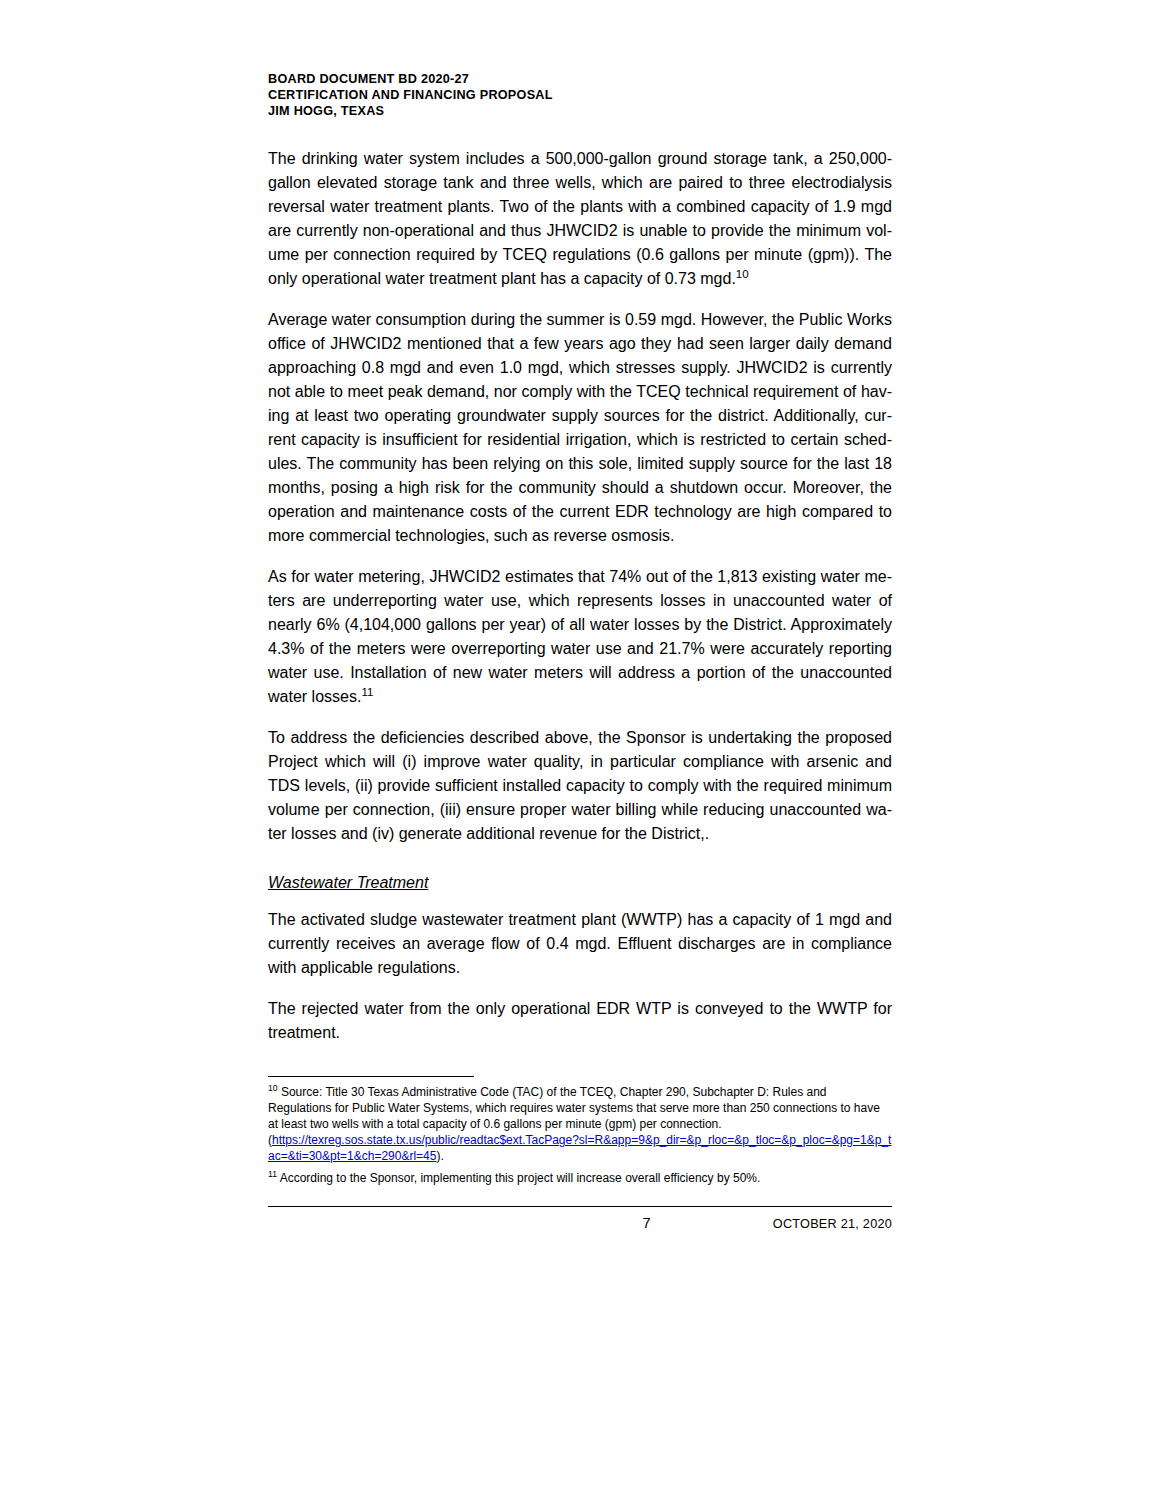Board Document BD 2020-27
Certification and Financing Proposal
Jim Hogg, Texas
The drinking water system includes a 500,000-gallon ground storage tank, a 250,000-gallon elevated storage tank and three wells, which are paired to three electrodialysis reversal water treatment plants. Two of the plants with a combined capacity of 1.9 mgd are currently non-operational and thus JHWCID2 is unable to provide the minimum volume per connection required by TCEQ regulations (0.6 gallons per minute (gpm)). The only operational water treatment plant has a capacity of 0.73 mgd.10
Average water consumption during the summer is 0.59 mgd. However, the Public Works office of JHWCID2 mentioned that a few years ago they had seen larger daily demand approaching 0.8 mgd and even 1.0 mgd, which stresses supply. JHWCID2 is currently not able to meet peak demand, nor comply with the TCEQ technical requirement of having at least two operating groundwater supply sources for the district. Additionally, current capacity is insufficient for residential irrigation, which is restricted to certain schedules. The community has been relying on this sole, limited supply source for the last 18 months, posing a high risk for the community should a shutdown occur. Moreover, the operation and maintenance costs of the current EDR technology are high compared to more commercial technologies, such as reverse osmosis.
As for water metering, JHWCID2 estimates that 74% out of the 1,813 existing water meters are underreporting water use, which represents losses in unaccounted water of nearly 6% (4,104,000 gallons per year) of all water losses by the District. Approximately 4.3% of the meters were overreporting water use and 21.7% were accurately reporting water use. Installation of new water meters will address a portion of the unaccounted water losses.11
To address the deficiencies described above, the Sponsor is undertaking the proposed Project which will (i) improve water quality, in particular compliance with arsenic and TDS levels, (ii) provide sufficient installed capacity to comply with the required minimum volume per connection, (iii) ensure proper water billing while reducing unaccounted water losses and (iv) generate additional revenue for the District,.
Wastewater Treatment
The activated sludge wastewater treatment plant (WWTP) has a capacity of 1 mgd and currently receives an average flow of 0.4 mgd. Effluent discharges are in compliance with applicable regulations.
The rejected water from the only operational EDR WTP is conveyed to the WWTP for treatment.
10 Source: Title 30 Texas Administrative Code (TAC) of the TCEQ, Chapter 290, Subchapter D: Rules and Regulations for Public Water Systems, which requires water systems that serve more than 250 connections to have at least two wells with a total capacity of 0.6 gallons per minute (gpm) per connection.
(https://texreg.sos.state.tx.us/public/readtac$ext.TacPage?sl=R&app=9&p_dir=&p_rloc=&p_tloc=&p_ploc=&pg=1&p_tac=&ti=30&pt=1&ch=290&rl=45).
11 According to the Sponsor, implementing this project will increase overall efficiency by 50%.
7 OCTOBER 21, 2020